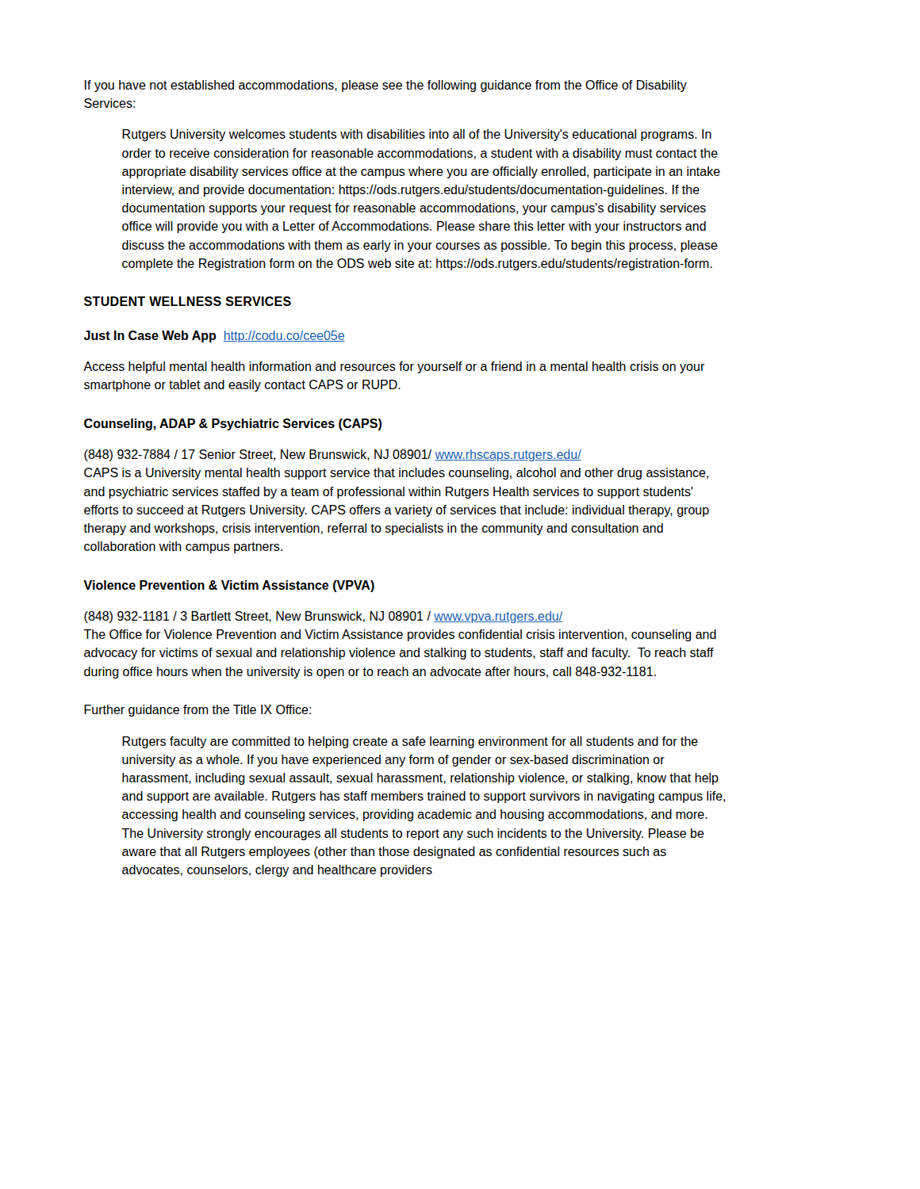If you have not established accommodations, please see the following guidance from the Office of Disability Services:
Rutgers University welcomes students with disabilities into all of the University's educational programs. In order to receive consideration for reasonable accommodations, a student with a disability must contact the appropriate disability services office at the campus where you are officially enrolled, participate in an intake interview, and provide documentation: https://ods.rutgers.edu/students/documentation-guidelines. If the documentation supports your request for reasonable accommodations, your campus's disability services office will provide you with a Letter of Accommodations. Please share this letter with your instructors and discuss the accommodations with them as early in your courses as possible. To begin this process, please complete the Registration form on the ODS web site at: https://ods.rutgers.edu/students/registration-form.
STUDENT WELLNESS SERVICES
Just In Case Web App
http://codu.co/cee05e
Access helpful mental health information and resources for yourself or a friend in a mental health crisis on your smartphone or tablet and easily contact CAPS or RUPD.
Counseling, ADAP & Psychiatric Services (CAPS)
(848) 932-7884 / 17 Senior Street, New Brunswick, NJ 08901/ www.rhscaps.rutgers.edu/
CAPS is a University mental health support service that includes counseling, alcohol and other drug assistance, and psychiatric services staffed by a team of professional within Rutgers Health services to support students' efforts to succeed at Rutgers University. CAPS offers a variety of services that include: individual therapy, group therapy and workshops, crisis intervention, referral to specialists in the community and consultation and collaboration with campus partners.
Violence Prevention & Victim Assistance (VPVA)
(848) 932-1181 / 3 Bartlett Street, New Brunswick, NJ 08901 / www.vpva.rutgers.edu/
The Office for Violence Prevention and Victim Assistance provides confidential crisis intervention, counseling and advocacy for victims of sexual and relationship violence and stalking to students, staff and faculty. To reach staff during office hours when the university is open or to reach an advocate after hours, call 848-932-1181.
Further guidance from the Title IX Office:
Rutgers faculty are committed to helping create a safe learning environment for all students and for the university as a whole. If you have experienced any form of gender or sex-based discrimination or harassment, including sexual assault, sexual harassment, relationship violence, or stalking, know that help and support are available. Rutgers has staff members trained to support survivors in navigating campus life, accessing health and counseling services, providing academic and housing accommodations, and more. The University strongly encourages all students to report any such incidents to the University. Please be aware that all Rutgers employees (other than those designated as confidential resources such as advocates, counselors, clergy and healthcare providers